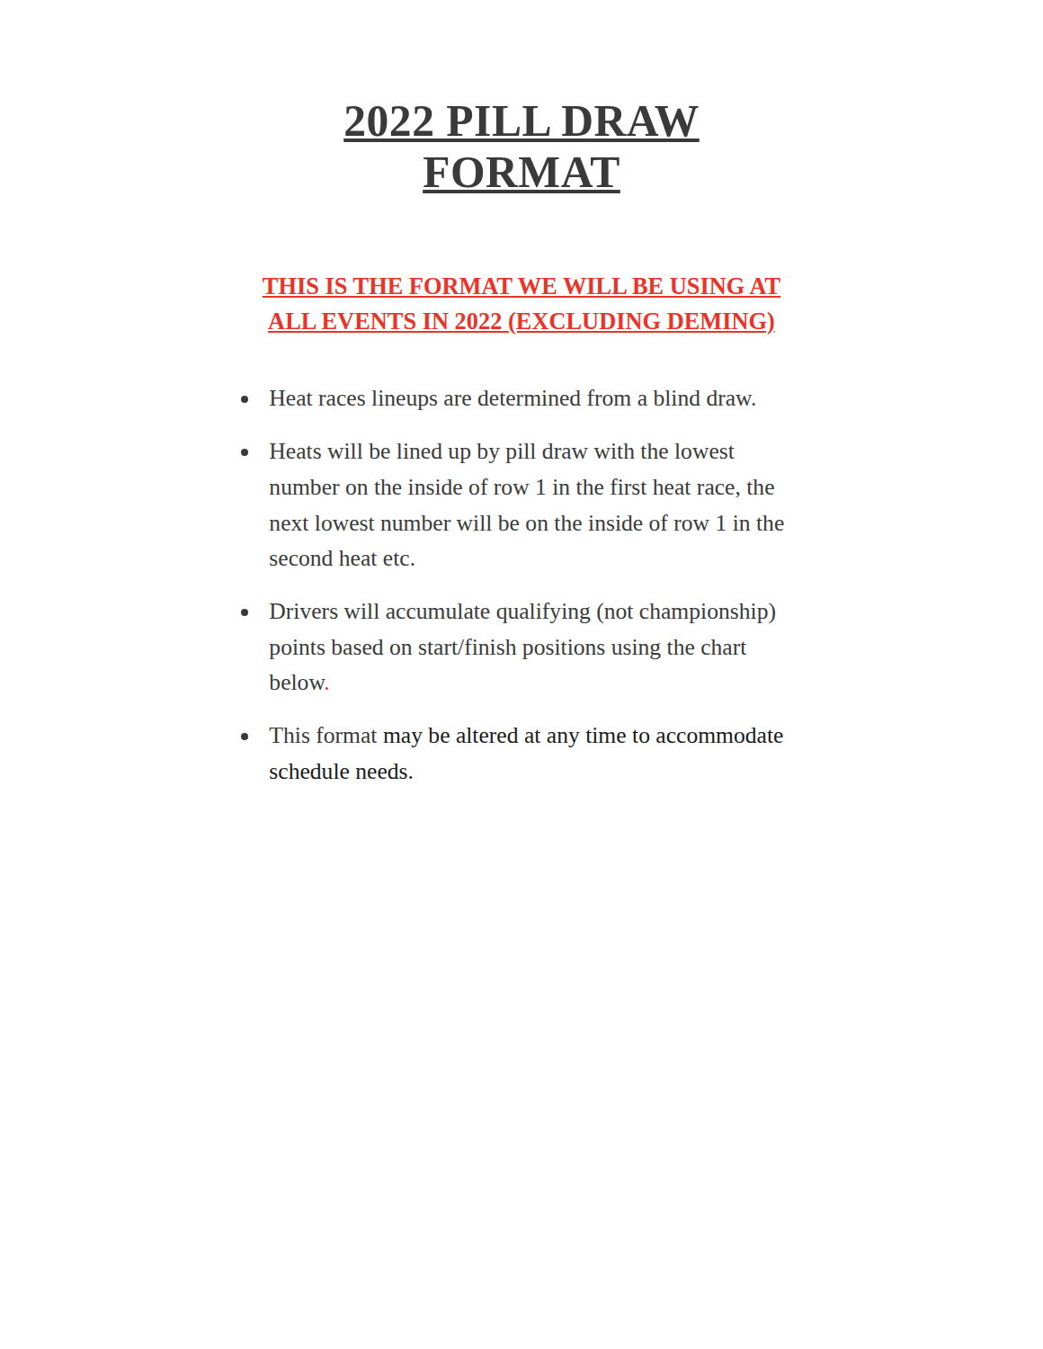2022 PILL DRAW FORMAT
THIS IS THE FORMAT WE WILL BE USING AT ALL EVENTS IN 2022 (EXCLUDING DEMING)
Heat races lineups are determined from a blind draw.
Heats will be lined up by pill draw with the lowest number on the inside of row 1 in the first heat race, the next lowest number will be on the inside of row 1 in the second heat etc.
Drivers will accumulate qualifying (not championship) points based on start/finish positions using the chart below.
This format may be altered at any time to accommodate schedule needs.